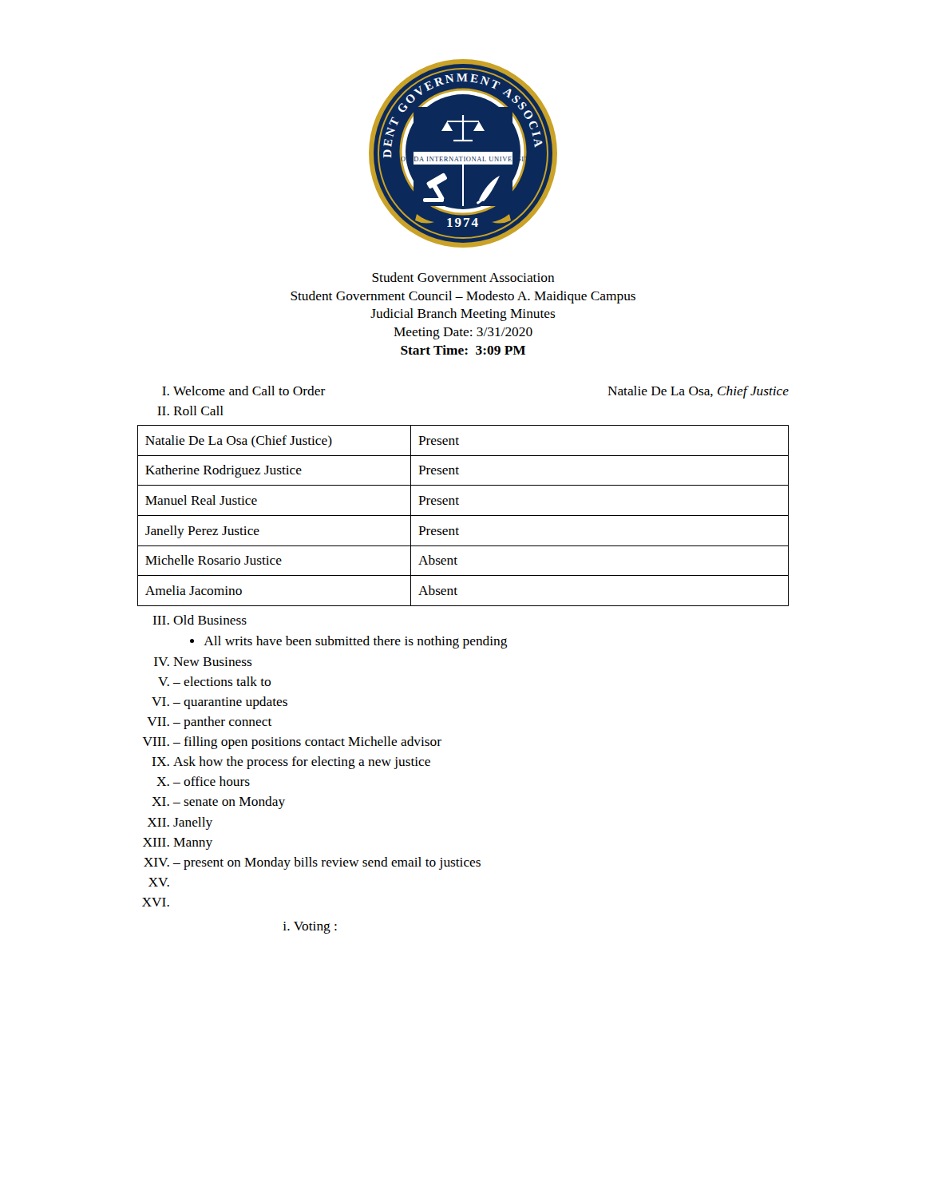STUDENT GOVERNMENT ASSOCIATION FLORIDA INTERNATIONAL UNIVERSITY 1974
Student Government Association
Student Government Council – Modesto A. Maidique Campus
Judicial Branch Meeting Minutes
Meeting Date: 3/31/2020
Start Time: 3:09 PM
Welcome and Call to Order Natalie De La Osa, Chief Justice
Roll Call
| Natalie De La Osa (Chief Justice) | Present |
| Katherine Rodriguez Justice | Present |
| Manuel Real Justice | Present |
| Janelly Perez Justice | Present |
| Michelle Rosario Justice | Absent |
| Amelia Jacomino | Absent |
Old Business
All writs have been submitted there is nothing pending
New Business
– elections talk to
– quarantine updates
– panther connect
– filling open positions contact Michelle advisor
Ask how the process for electing a new justice
– office hours
– senate on Monday
Janelly
Manny
– present on Monday bills review send email to justices
Voting :